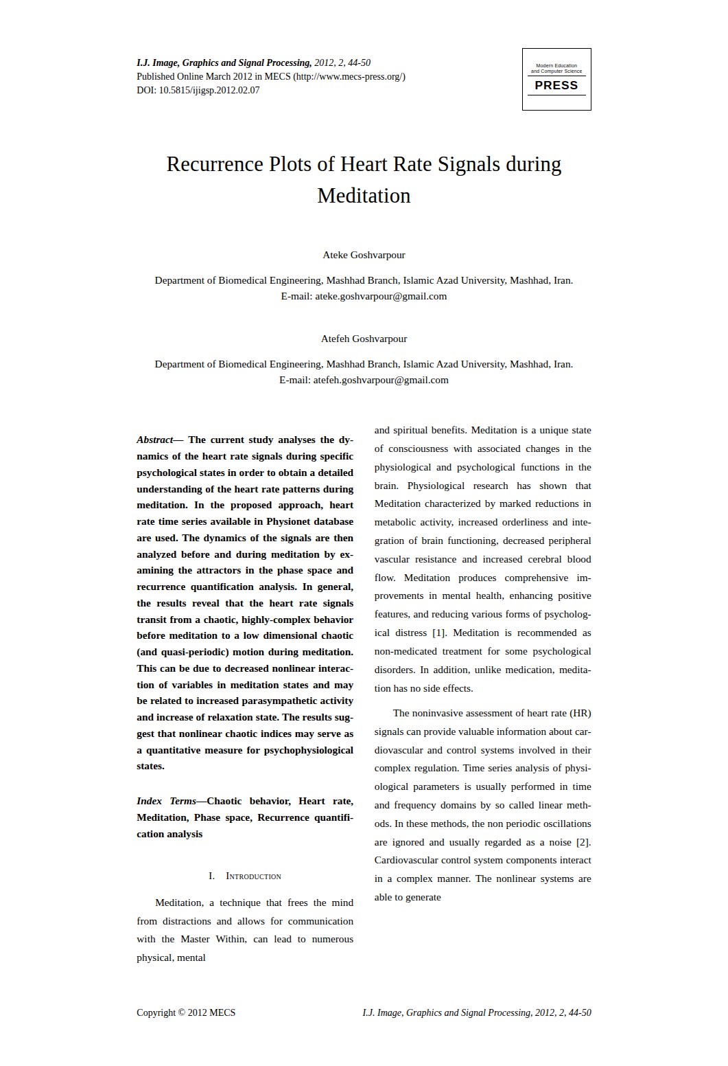Modern Education
and Computer Science
PRESS
I.J. Image, Graphics and Signal Processing, 2012, 2, 44-50
Published Online March 2012 in MECS (http://www.mecs-press.org/)
DOI: 10.5815/ijigsp.2012.02.07
Recurrence Plots of Heart Rate Signals during Meditation
Ateke Goshvarpour
Department of Biomedical Engineering, Mashhad Branch, Islamic Azad University, Mashhad, Iran.
E-mail: ateke.goshvarpour@gmail.com
Atefeh Goshvarpour
Department of Biomedical Engineering, Mashhad Branch, Islamic Azad University, Mashhad, Iran.
E-mail: atefeh.goshvarpour@gmail.com
Abstract— The current study analyses the dynamics of the heart rate signals during specific psychological states in order to obtain a detailed understanding of the heart rate patterns during meditation. In the proposed approach, heart rate time series available in Physionet database are used. The dynamics of the signals are then analyzed before and during meditation by examining the attractors in the phase space and recurrence quantification analysis. In general, the results reveal that the heart rate signals transit from a chaotic, highly-complex behavior before meditation to a low dimensional chaotic (and quasi-periodic) motion during meditation. This can be due to decreased nonlinear interaction of variables in meditation states and may be related to increased parasympathetic activity and increase of relaxation state. The results suggest that nonlinear chaotic indices may serve as a quantitative measure for psychophysiological states.
Index Terms—Chaotic behavior, Heart rate, Meditation, Phase space, Recurrence quantification analysis
I. Introduction
Meditation, a technique that frees the mind from distractions and allows for communication with the Master Within, can lead to numerous physical, mental
and spiritual benefits. Meditation is a unique state of consciousness with associated changes in the physiological and psychological functions in the brain. Physiological research has shown that Meditation characterized by marked reductions in metabolic activity, increased orderliness and integration of brain functioning, decreased peripheral vascular resistance and increased cerebral blood flow. Meditation produces comprehensive improvements in mental health, enhancing positive features, and reducing various forms of psychological distress [1]. Meditation is recommended as non-medicated treatment for some psychological disorders. In addition, unlike medication, meditation has no side effects.
The noninvasive assessment of heart rate (HR) signals can provide valuable information about cardiovascular and control systems involved in their complex regulation. Time series analysis of physiological parameters is usually performed in time and frequency domains by so called linear methods. In these methods, the non periodic oscillations are ignored and usually regarded as a noise [2]. Cardiovascular control system components interact in a complex manner. The nonlinear systems are able to generate
Copyright © 2012 MECS
I.J. Image, Graphics and Signal Processing, 2012, 2, 44-50